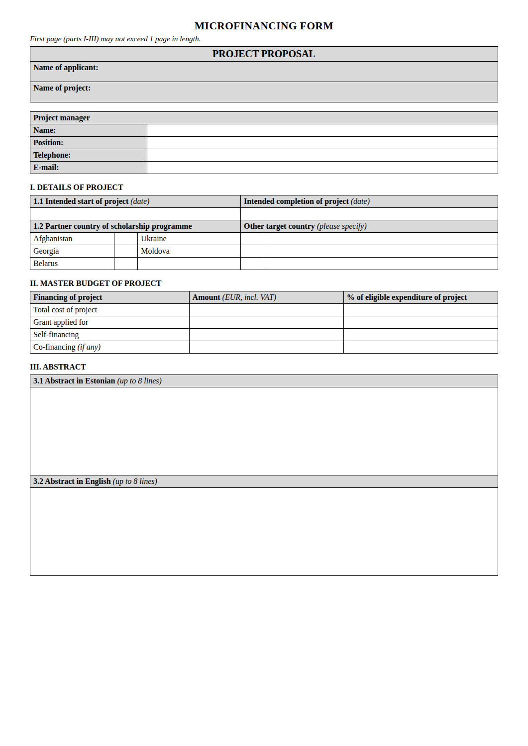MICROFINANCING FORM
First page (parts I-III) may not exceed 1 page in length.
| PROJECT PROPOSAL |
| Name of applicant: |
| Name of project: |
| Project manager |
| Name: | |
| Position: | |
| Telephone: | |
| E-mail: | |
I. DETAILS OF PROJECT
| 1.1 Intended start of project (date) | Intended completion of project (date) |
| 1.2 Partner country of scholarship programme | Other target country (please specify) |
| Afghanistan | | Ukraine | | |
| Georgia | | Moldova | | |
| Belarus | | | | |
II. MASTER BUDGET OF PROJECT
| Financing of project | Amount (EUR, incl. VAT) | % of eligible expenditure of project |
| --- | --- | --- |
| Total cost of project | | |
| Grant applied for | | |
| Self-financing | | |
| Co-financing (if any) | | |
III. ABSTRACT
| 3.1 Abstract in Estonian (up to 8 lines) |
| 3.2 Abstract in English (up to 8 lines) |